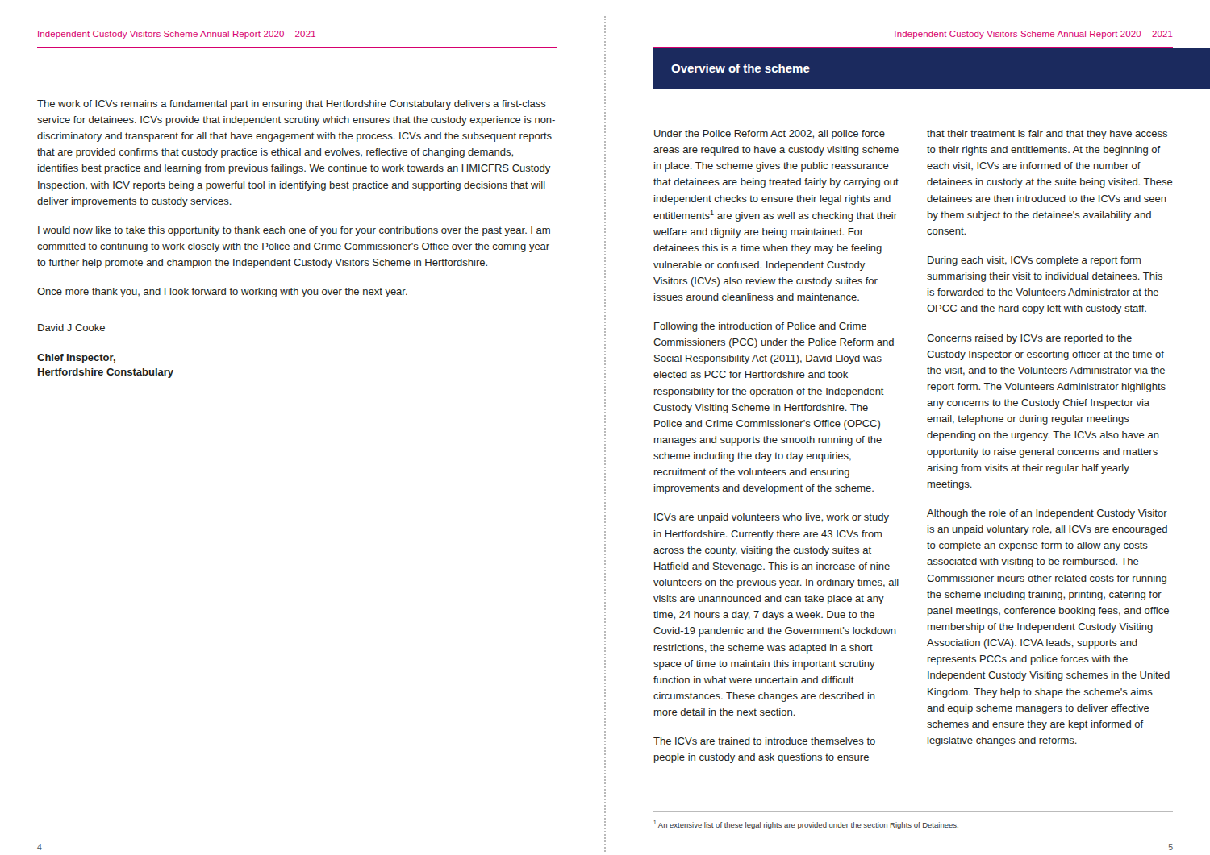Independent Custody Visitors Scheme Annual Report 2020 – 2021
The work of ICVs remains a fundamental part in ensuring that Hertfordshire Constabulary delivers a first-class service for detainees. ICVs provide that independent scrutiny which ensures that the custody experience is non-discriminatory and transparent for all that have engagement with the process. ICVs and the subsequent reports that are provided confirms that custody practice is ethical and evolves, reflective of changing demands, identifies best practice and learning from previous failings. We continue to work towards an HMICFRS Custody Inspection, with ICV reports being a powerful tool in identifying best practice and supporting decisions that will deliver improvements to custody services.
I would now like to take this opportunity to thank each one of you for your contributions over the past year. I am committed to continuing to work closely with the Police and Crime Commissioner's Office over the coming year to further help promote and champion the Independent Custody Visitors Scheme in Hertfordshire.
Once more thank you, and I look forward to working with you over the next year.
David J Cooke
Chief Inspector,
Hertfordshire Constabulary
4
Independent Custody Visitors Scheme Annual Report 2020 – 2021
Overview of the scheme
Under the Police Reform Act 2002, all police force areas are required to have a custody visiting scheme in place. The scheme gives the public reassurance that detainees are being treated fairly by carrying out independent checks to ensure their legal rights and entitlements1 are given as well as checking that their welfare and dignity are being maintained. For detainees this is a time when they may be feeling vulnerable or confused. Independent Custody Visitors (ICVs) also review the custody suites for issues around cleanliness and maintenance.
Following the introduction of Police and Crime Commissioners (PCC) under the Police Reform and Social Responsibility Act (2011), David Lloyd was elected as PCC for Hertfordshire and took responsibility for the operation of the Independent Custody Visiting Scheme in Hertfordshire. The Police and Crime Commissioner's Office (OPCC) manages and supports the smooth running of the scheme including the day to day enquiries, recruitment of the volunteers and ensuring improvements and development of the scheme.
ICVs are unpaid volunteers who live, work or study in Hertfordshire. Currently there are 43 ICVs from across the county, visiting the custody suites at Hatfield and Stevenage. This is an increase of nine volunteers on the previous year. In ordinary times, all visits are unannounced and can take place at any time, 24 hours a day, 7 days a week. Due to the Covid-19 pandemic and the Government's lockdown restrictions, the scheme was adapted in a short space of time to maintain this important scrutiny function in what were uncertain and difficult circumstances. These changes are described in more detail in the next section.
The ICVs are trained to introduce themselves to people in custody and ask questions to ensure
that their treatment is fair and that they have access to their rights and entitlements. At the beginning of each visit, ICVs are informed of the number of detainees in custody at the suite being visited. These detainees are then introduced to the ICVs and seen by them subject to the detainee's availability and consent.
During each visit, ICVs complete a report form summarising their visit to individual detainees. This is forwarded to the Volunteers Administrator at the OPCC and the hard copy left with custody staff.
Concerns raised by ICVs are reported to the Custody Inspector or escorting officer at the time of the visit, and to the Volunteers Administrator via the report form. The Volunteers Administrator highlights any concerns to the Custody Chief Inspector via email, telephone or during regular meetings depending on the urgency. The ICVs also have an opportunity to raise general concerns and matters arising from visits at their regular half yearly meetings.
Although the role of an Independent Custody Visitor is an unpaid voluntary role, all ICVs are encouraged to complete an expense form to allow any costs associated with visiting to be reimbursed. The Commissioner incurs other related costs for running the scheme including training, printing, catering for panel meetings, conference booking fees, and office membership of the Independent Custody Visiting Association (ICVA). ICVA leads, supports and represents PCCs and police forces with the Independent Custody Visiting schemes in the United Kingdom. They help to shape the scheme's aims and equip scheme managers to deliver effective schemes and ensure they are kept informed of legislative changes and reforms.
1 An extensive list of these legal rights are provided under the section Rights of Detainees.
5